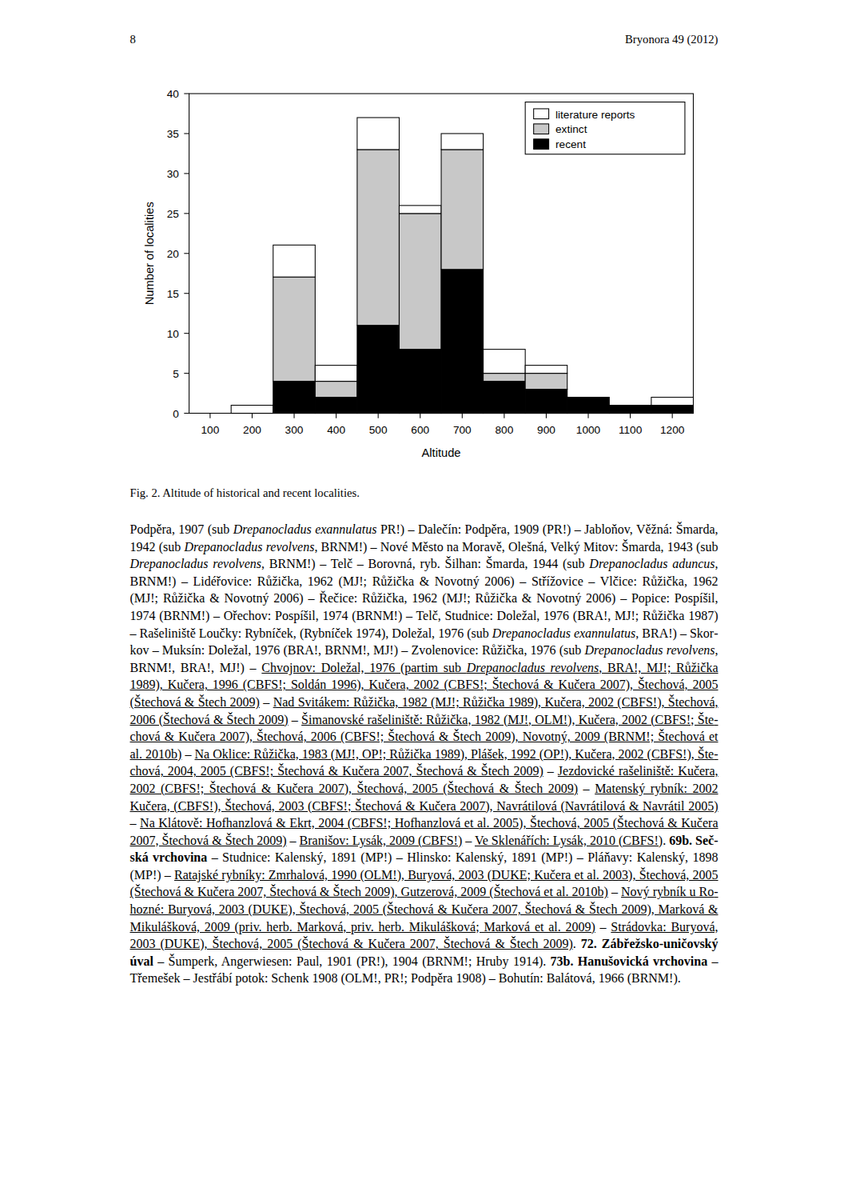8 Bryonora 49 (2012)
0 5 10 15 20 25 30 35 40 Number of localities 100 200 300 400 500 600 700 800 900 1000 1100 1200 Altitude literature reports extinct recent
Fig. 2. Altitude of historical and recent localities.
Podpěra, 1907 (sub Drepanocladus exannulatus PR!) – Dalečín: Podpěra, 1909 (PR!) – Jabloňov, Věžná: Šmarda, 1942 (sub Drepanocladus revolvens, BRNM!) – Nové Město na Moravě, Olešná, Velký Mitov: Šmarda, 1943 (sub Drepanocladus revolvens, BRNM!) – Telč – Borovná, ryb. Šilhan: Šmarda, 1944 (sub Drepanocladus aduncus, BRNM!) – Lidéřovice: Růžička, 1962 (MJ!; Růžička & Novotný 2006) – Střížovice – Vlčice: Růžička, 1962 (MJ!; Růžička & Novotný 2006) – Řečice: Růžička, 1962 (MJ!; Růžička & Novotný 2006) – Popice: Pospíšil, 1974 (BRNM!) – Ořechov: Pospíšil, 1974 (BRNM!) – Telč, Studnice: Doležal, 1976 (BRA!, MJ!; Růžička 1987) – Rašeliniště Loučky: Rybníček, (Rybníček 1974), Doležal, 1976 (sub Drepanocladus exannulatus, BRA!) – Skorkov – Muksín: Doležal, 1976 (BRA!, BRNM!, MJ!) – Zvolenovice: Růžička, 1976 (sub Drepanocladus revolvens, BRNM!, BRA!, MJ!) – Chvojnov: Doležal, 1976 (partim sub Drepanocladus revolvens, BRA!, MJ!; Růžička 1989), Kučera, 1996 (CBFS!; Soldán 1996), Kučera, 2002 (CBFS!; Štechová & Kučera 2007), Štechová, 2005 (Štechová & Štech 2009) – Nad Svitákem: Růžička, 1982 (MJ!; Růžička 1989), Kučera, 2002 (CBFS!), Štechová, 2006 (Štechová & Štech 2009) – Šimanovské rašeliniště: Růžička, 1982 (MJ!, OLM!), Kučera, 2002 (CBFS!; Štechová & Kučera 2007), Štechová, 2006 (CBFS!; Štechová & Štech 2009), Novotný, 2009 (BRNM!; Štechová et al. 2010b) – Na Oklice: Růžička, 1983 (MJ!, OP!; Růžička 1989), Plášek, 1992 (OP!), Kučera, 2002 (CBFS!), Štechová, 2004, 2005 (CBFS!; Štechová & Kučera 2007, Štechová & Štech 2009) – Jezdovické rašeliniště: Kučera, 2002 (CBFS!; Štechová & Kučera 2007), Štechová, 2005 (Štechová & Štech 2009) – Matenský rybník: 2002 Kučera, (CBFS!), Štechová, 2003 (CBFS!; Štechová & Kučera 2007), Navrátilová (Navrátilová & Navrátil 2005) – Na Klátově: Hofhanzlová & Ekrt, 2004 (CBFS!; Hofhanzlová et al. 2005), Štechová, 2005 (Štechová & Kučera 2007, Štechová & Štech 2009) – Branišov: Lysák, 2009 (CBFS!) – Ve Sklenářích: Lysák, 2010 (CBFS!). 69b. Sečská vrchovina – Studnice: Kalenský, 1891 (MP!) – Hlinsko: Kalenský, 1891 (MP!) – Pláňavy: Kalenský, 1898 (MP!) – Ratajské rybníky: Zmrhalová, 1990 (OLM!), Buryová, 2003 (DUKE; Kučera et al. 2003), Štechová, 2005 (Štechová & Kučera 2007, Štechová & Štech 2009), Gutzerová, 2009 (Štechová et al. 2010b) – Nový rybník u Rohozné: Buryová, 2003 (DUKE), Štechová, 2005 (Štechová & Kučera 2007, Štechová & Štech 2009), Marková & Mikulášková, 2009 (priv. herb. Marková, priv. herb. Mikulášková; Marková et al. 2009) – Strádovka: Buryová, 2003 (DUKE), Štechová, 2005 (Štechová & Kučera 2007, Štechová & Štech 2009). 72. Zábřežsko-uničovský úval – Šumperk, Angerwiesen: Paul, 1901 (PR!), 1904 (BRNM!; Hruby 1914). 73b. Hanušovická vrchovina – Třemešek – Jestřábí potok: Schenk 1908 (OLM!, PR!; Podpěra 1908) – Bohutín: Balátová, 1966 (BRNM!).